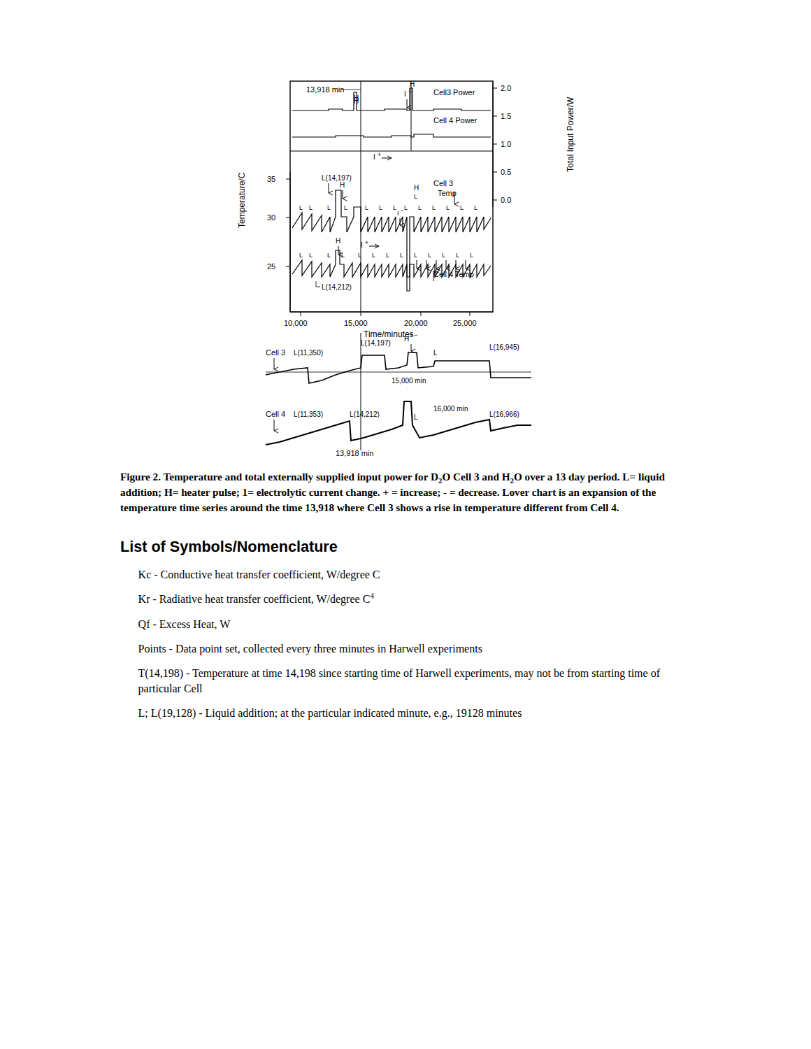Temperature/C 35 30 25 Total Input Power/W 2.0 1.5 1.0 0.5 0.0 10,000 15,000 20,000 25,000 Time/minutes Cell3 Power H H Cell 4 Power I − I + 13,918 min H Cell 3 Temp L L L L L L L L L L L L L L(14,197) H H L I − Cell 4 Temp L L L L L L L L L L L L L H I + L(14,212) Cell 3 L(11,350) L(14,197) H + − L L(16,945) 15,000 min Cell 4 L(11,353) L(14,212) 16,000 min L L(16,966) 13,918 min
Figure 2. Temperature and total externally supplied input power for D2O Cell 3 and H2O over a 13 day period. L= liquid addition; H= heater pulse; 1= electrolytic current change. + = increase; - = decrease. Lover chart is an expansion of the temperature time series around the time 13,918 where Cell 3 shows a rise in temperature different from Cell 4.
List of Symbols/Nomenclature
Kc - Conductive heat transfer coefficient, W/degree C
Kr - Radiative heat transfer coefficient, W/degree C4
Qf - Excess Heat, W
Points - Data point set, collected every three minutes in Harwell experiments
T(14,198) - Temperature at time 14,198 since starting time of Harwell experiments, may not be from starting time of particular Cell
L; L(19,128) - Liquid addition; at the particular indicated minute, e.g., 19128 minutes